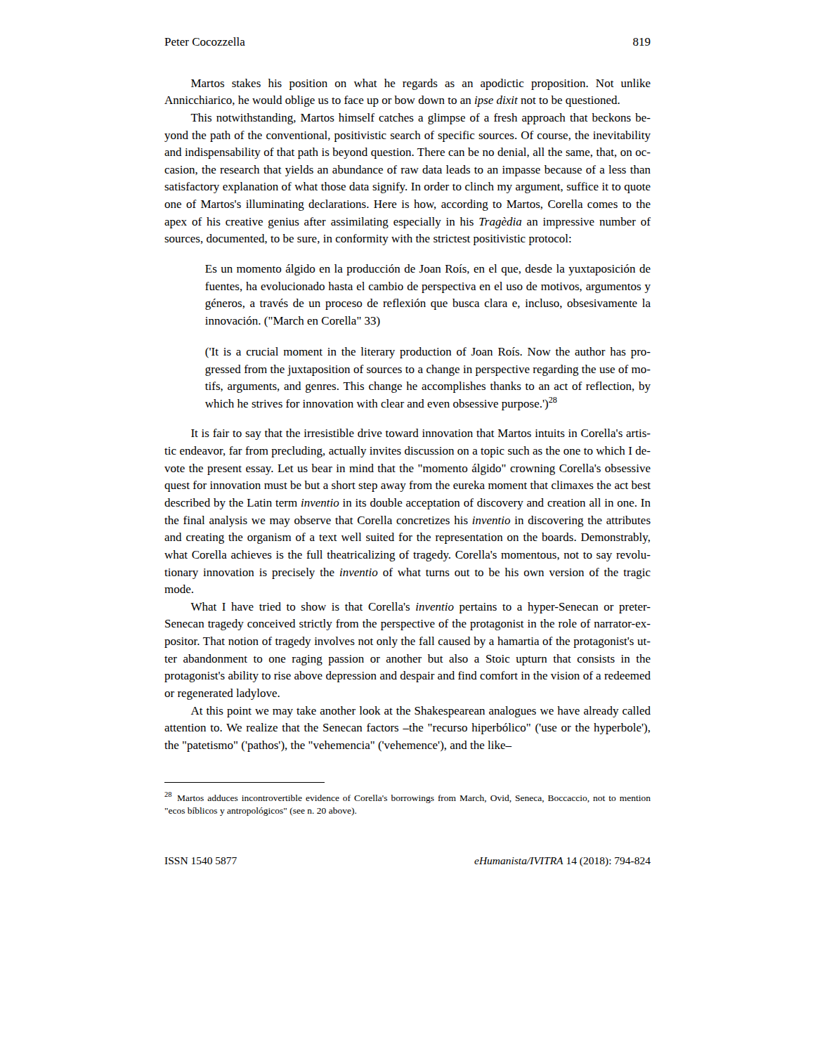Peter Cocozzella
819
Martos stakes his position on what he regards as an apodictic proposition. Not unlike Annicchiarico, he would oblige us to face up or bow down to an ipse dixit not to be questioned.
This notwithstanding, Martos himself catches a glimpse of a fresh approach that beckons beyond the path of the conventional, positivistic search of specific sources. Of course, the inevitability and indispensability of that path is beyond question. There can be no denial, all the same, that, on occasion, the research that yields an abundance of raw data leads to an impasse because of a less than satisfactory explanation of what those data signify. In order to clinch my argument, suffice it to quote one of Martos's illuminating declarations. Here is how, according to Martos, Corella comes to the apex of his creative genius after assimilating especially in his Tragèdia an impressive number of sources, documented, to be sure, in conformity with the strictest positivistic protocol:
Es un momento álgido en la producción de Joan Roís, en el que, desde la yuxtaposición de fuentes, ha evolucionado hasta el cambio de perspectiva en el uso de motivos, argumentos y géneros, a través de un proceso de reflexión que busca clara e, incluso, obsesivamente la innovación. ("March en Corella" 33)
('It is a crucial moment in the literary production of Joan Roís. Now the author has progressed from the juxtaposition of sources to a change in perspective regarding the use of motifs, arguments, and genres. This change he accomplishes thanks to an act of reflection, by which he strives for innovation with clear and even obsessive purpose.')28
It is fair to say that the irresistible drive toward innovation that Martos intuits in Corella's artistic endeavor, far from precluding, actually invites discussion on a topic such as the one to which I devote the present essay. Let us bear in mind that the "momento álgido" crowning Corella's obsessive quest for innovation must be but a short step away from the eureka moment that climaxes the act best described by the Latin term inventio in its double acceptation of discovery and creation all in one. In the final analysis we may observe that Corella concretizes his inventio in discovering the attributes and creating the organism of a text well suited for the representation on the boards. Demonstrably, what Corella achieves is the full theatricalizing of tragedy. Corella's momentous, not to say revolutionary innovation is precisely the inventio of what turns out to be his own version of the tragic mode.
What I have tried to show is that Corella's inventio pertains to a hyper-Senecan or preter-Senecan tragedy conceived strictly from the perspective of the protagonist in the role of narrator-expositor. That notion of tragedy involves not only the fall caused by a hamartia of the protagonist's utter abandonment to one raging passion or another but also a Stoic upturn that consists in the protagonist's ability to rise above depression and despair and find comfort in the vision of a redeemed or regenerated ladylove.
At this point we may take another look at the Shakespearean analogues we have already called attention to. We realize that the Senecan factors –the "recurso hiperbólico" ('use or the hyperbole'), the "patetismo" ('pathos'), the "vehemencia" ('vehemence'), and the like–
28 Martos adduces incontrovertible evidence of Corella's borrowings from March, Ovid, Seneca, Boccaccio, not to mention "ecos bíblicos y antropológicos" (see n. 20 above).
ISSN 1540 5877
eHumanista/IVITRA 14 (2018): 794-824